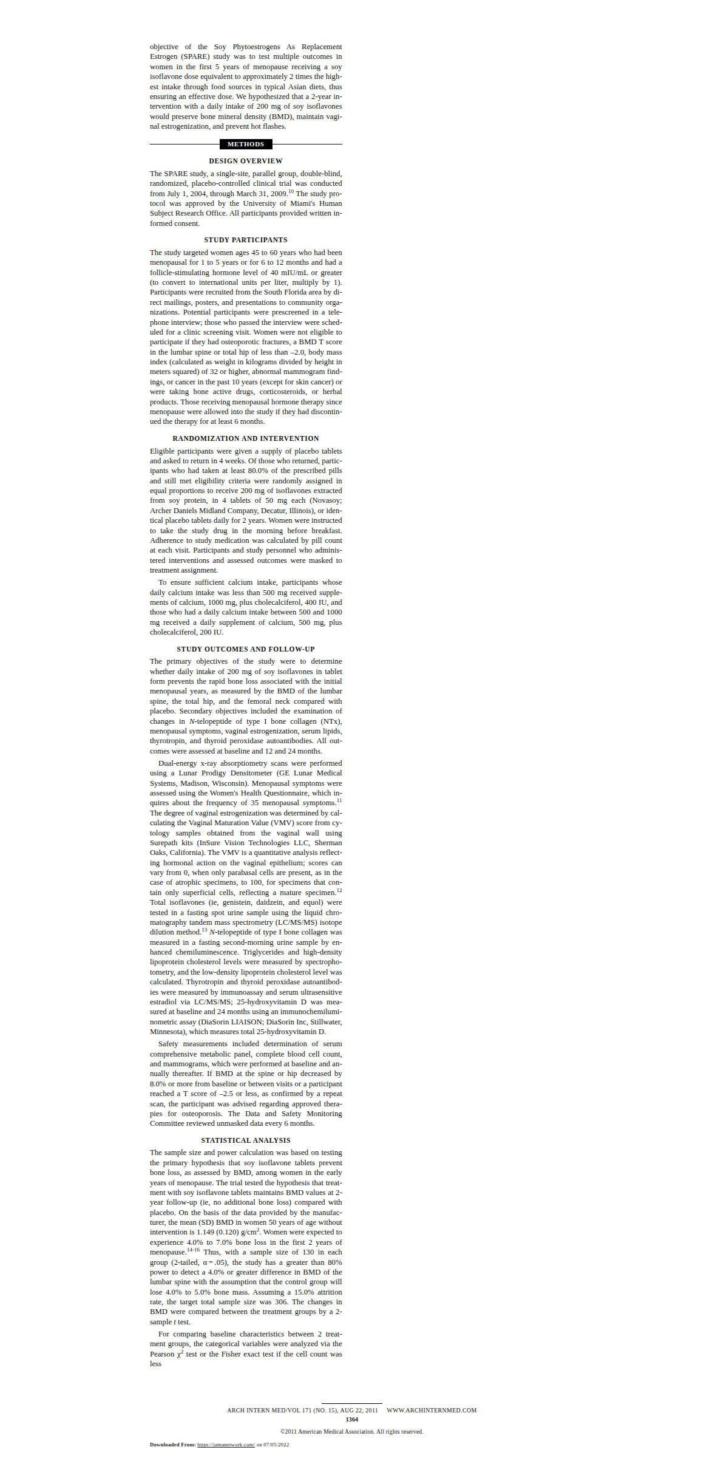objective of the Soy Phytoestrogens As Replacement Estrogen (SPARE) study was to test multiple outcomes in women in the first 5 years of menopause receiving a soy isoflavone dose equivalent to approximately 2 times the highest intake through food sources in typical Asian diets, thus ensuring an effective dose. We hypothesized that a 2-year intervention with a daily intake of 200 mg of soy isoflavones would preserve bone mineral density (BMD), maintain vaginal estrogenization, and prevent hot flashes.
Methods
Design Overview
The SPARE study, a single-site, parallel group, double-blind, randomized, placebo-controlled clinical trial was conducted from July 1, 2004, through March 31, 2009.10 The study protocol was approved by the University of Miami's Human Subject Research Office. All participants provided written informed consent.
Study Participants
The study targeted women ages 45 to 60 years who had been menopausal for 1 to 5 years or for 6 to 12 months and had a follicle-stimulating hormone level of 40 mIU/mL or greater (to convert to international units per liter, multiply by 1). Participants were recruited from the South Florida area by direct mailings, posters, and presentations to community organizations. Potential participants were prescreened in a telephone interview; those who passed the interview were scheduled for a clinic screening visit. Women were not eligible to participate if they had osteoporotic fractures, a BMD T score in the lumbar spine or total hip of less than –2.0, body mass index (calculated as weight in kilograms divided by height in meters squared) of 32 or higher, abnormal mammogram findings, or cancer in the past 10 years (except for skin cancer) or were taking bone active drugs, corticosteroids, or herbal products. Those receiving menopausal hormone therapy since menopause were allowed into the study if they had discontinued the therapy for at least 6 months.
Randomization and Intervention
Eligible participants were given a supply of placebo tablets and asked to return in 4 weeks. Of those who returned, participants who had taken at least 80.0% of the prescribed pills and still met eligibility criteria were randomly assigned in equal proportions to receive 200 mg of isoflavones extracted from soy protein, in 4 tablets of 50 mg each (Novasoy; Archer Daniels Midland Company, Decatur, Illinois), or identical placebo tablets daily for 2 years. Women were instructed to take the study drug in the morning before breakfast. Adherence to study medication was calculated by pill count at each visit. Participants and study personnel who administered interventions and assessed outcomes were masked to treatment assignment.
To ensure sufficient calcium intake, participants whose daily calcium intake was less than 500 mg received supplements of calcium, 1000 mg, plus cholecalciferol, 400 IU, and those who had a daily calcium intake between 500 and 1000 mg received a daily supplement of calcium, 500 mg, plus cholecalciferol, 200 IU.
Study Outcomes and Follow-up
The primary objectives of the study were to determine whether daily intake of 200 mg of soy isoflavones in tablet form prevents the rapid bone loss associated with the initial menopausal years, as measured by the BMD of the lumbar spine, the total hip, and the femoral neck compared with placebo. Secondary objectives included the examination of changes in N-telopeptide of type I bone collagen (NTx), menopausal symptoms, vaginal estrogenization, serum lipids, thyrotropin, and thyroid peroxidase autoantibodies. All outcomes were assessed at baseline and 12 and 24 months.
Dual-energy x-ray absorptiometry scans were performed using a Lunar Prodigy Densitometer (GE Lunar Medical Systems, Madison, Wisconsin). Menopausal symptoms were assessed using the Women's Health Questionnaire, which inquires about the frequency of 35 menopausal symptoms.11 The degree of vaginal estrogenization was determined by calculating the Vaginal Maturation Value (VMV) score from cytology samples obtained from the vaginal wall using Surepath kits (InSure Vision Technologies LLC, Sherman Oaks, California). The VMV is a quantitative analysis reflecting hormonal action on the vaginal epithelium; scores can vary from 0, when only parabasal cells are present, as in the case of atrophic specimens, to 100, for specimens that contain only superficial cells, reflecting a mature specimen.12 Total isoflavones (ie, genistein, daidzein, and equol) were tested in a fasting spot urine sample using the liquid chromatography tandem mass spectrometry (LC/MS/MS) isotope dilution method.13 N-telopeptide of type I bone collagen was measured in a fasting second-morning urine sample by enhanced chemiluminescence. Triglycerides and high-density lipoprotein cholesterol levels were measured by spectrophotometry, and the low-density lipoprotein cholesterol level was calculated. Thyrotropin and thyroid peroxidase autoantibodies were measured by immunoassay and serum ultrasensitive estradiol via LC/MS/MS; 25-hydroxyvitamin D was measured at baseline and 24 months using an immunochemiluminometric assay (DiaSorin LIAISON; DiaSorin Inc, Stillwater, Minnesota), which measures total 25-hydroxyvitamin D.
Safety measurements included determination of serum comprehensive metabolic panel, complete blood cell count, and mammograms, which were performed at baseline and annually thereafter. If BMD at the spine or hip decreased by 8.0% or more from baseline or between visits or a participant reached a T score of –2.5 or less, as confirmed by a repeat scan, the participant was advised regarding approved therapies for osteoporosis. The Data and Safety Monitoring Committee reviewed unmasked data every 6 months.
Statistical Analysis
The sample size and power calculation was based on testing the primary hypothesis that soy isoflavone tablets prevent bone loss, as assessed by BMD, among women in the early years of menopause. The trial tested the hypothesis that treatment with soy isoflavone tablets maintains BMD values at 2-year follow-up (ie, no additional bone loss) compared with placebo. On the basis of the data provided by the manufacturer, the mean (SD) BMD in women 50 years of age without intervention is 1.149 (0.120) g/cm2. Women were expected to experience 4.0% to 7.0% bone loss in the first 2 years of menopause.14-16 Thus, with a sample size of 130 in each group (2-tailed, α = .05), the study has a greater than 80% power to detect a 4.0% or greater difference in BMD of the lumbar spine with the assumption that the control group will lose 4.0% to 5.0% bone mass. Assuming a 15.0% attrition rate, the target total sample size was 306. The changes in BMD were compared between the treatment groups by a 2-sample t test.
For comparing baseline characteristics between 2 treatment groups, the categorical variables were analyzed via the Pearson χ2 test or the Fisher exact test if the cell count was less
ARCH INTERN MED/VOL 171 (NO. 15), AUG 22, 2011 WWW.ARCHINTERNMED.COM
1364
©2011 American Medical Association. All rights reserved.
Downloaded From: https://jamanetwork.com/ on 07/05/2022